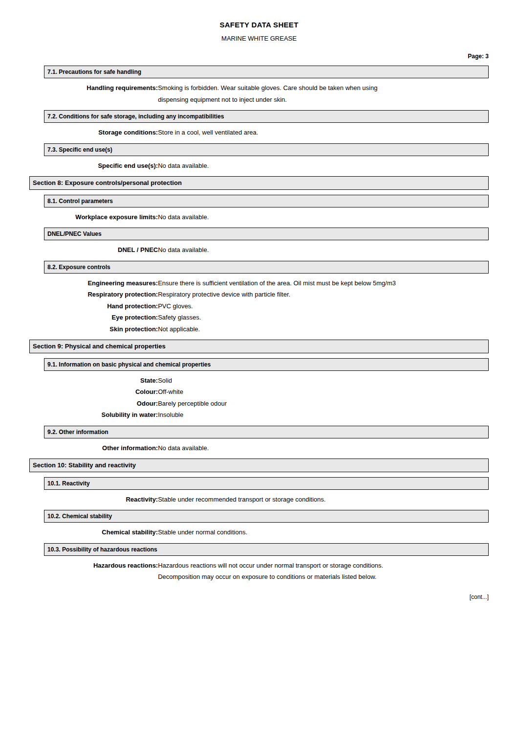SAFETY DATA SHEET
MARINE WHITE GREASE
Page: 3
7.1. Precautions for safe handling
| Handling requirements: | Smoking is forbidden. Wear suitable gloves. Care should be taken when using |
| | dispensing equipment not to inject under skin. |
7.2. Conditions for safe storage, including any incompatibilities
| Storage conditions: | Store in a cool, well ventilated area. |
7.3. Specific end use(s)
| Specific end use(s): | No data available. |
Section 8: Exposure controls/personal protection
8.1. Control parameters
| Workplace exposure limits: | No data available. |
DNEL/PNEC Values
| DNEL / PNEC | No data available. |
8.2. Exposure controls
| Engineering measures: | Ensure there is sufficient ventilation of the area. Oil mist must be kept below 5mg/m3 |
| Respiratory protection: | Respiratory protective device with particle filter. |
| Hand protection: | PVC gloves. |
| Eye protection: | Safety glasses. |
| Skin protection: | Not applicable. |
Section 9: Physical and chemical properties
9.1. Information on basic physical and chemical properties
| State: | Solid |
| Colour: | Off-white |
| Odour: | Barely perceptible odour |
| Solubility in water: | Insoluble |
9.2. Other information
| Other information: | No data available. |
Section 10: Stability and reactivity
10.1. Reactivity
| Reactivity: | Stable under recommended transport or storage conditions. |
10.2. Chemical stability
| Chemical stability: | Stable under normal conditions. |
10.3. Possibility of hazardous reactions
| Hazardous reactions: | Hazardous reactions will not occur under normal transport or storage conditions. |
| | Decomposition may occur on exposure to conditions or materials listed below. |
[cont...]